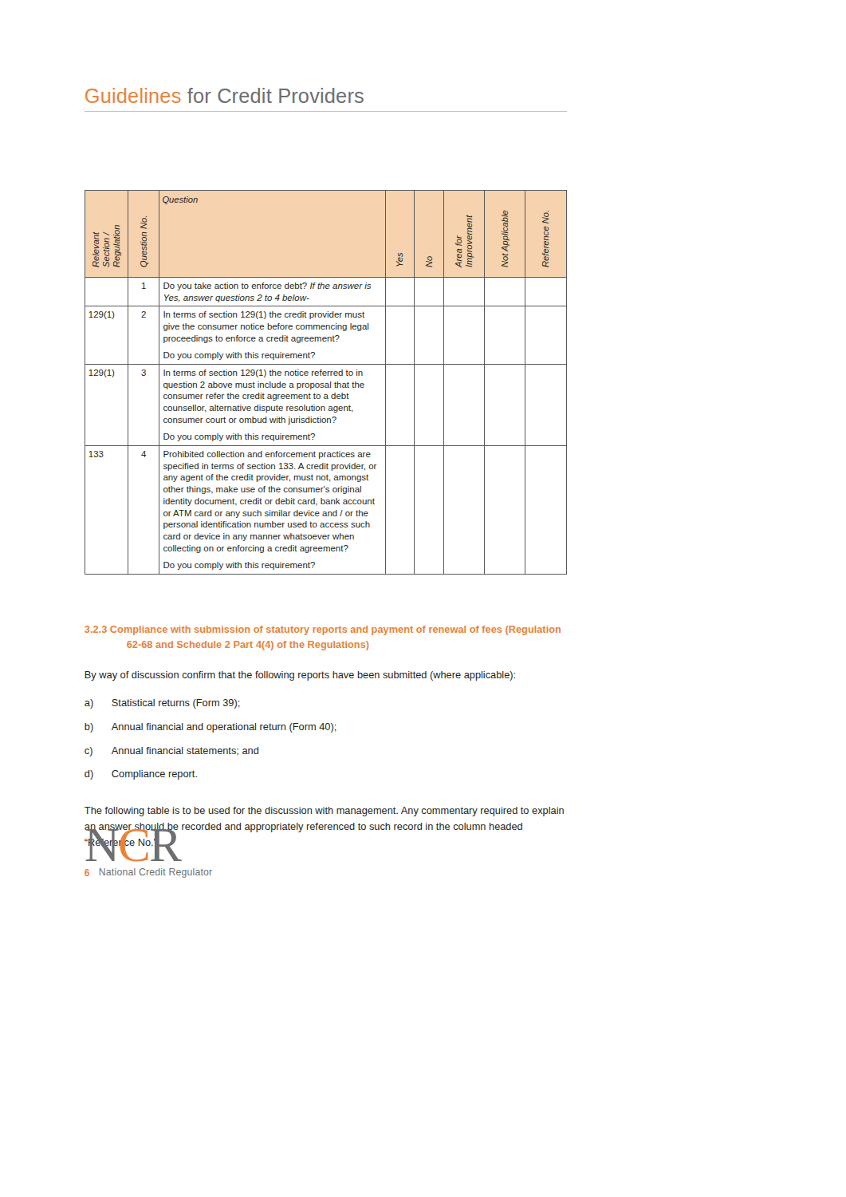Guidelines for Credit Providers
| Relevant Section / Regulation | Question No. | Question | Yes | No | Area for Improvement | Not Applicable | Reference No. |
| --- | --- | --- | --- | --- | --- | --- | --- |
| | 1 | Do you take action to enforce debt? If the answer is Yes, answer questions 2 to 4 below- | | | | | |
| 129(1) | 2 | In terms of section 129(1) the credit provider must give the consumer notice before commencing legal proceedings to enforce a credit agreement? Do you comply with this requirement? | | | | | |
| 129(1) | 3 | In terms of section 129(1) the notice referred to in question 2 above must include a proposal that the consumer refer the credit agreement to a debt counsellor, alternative dispute resolution agent, consumer court or ombud with jurisdiction? Do you comply with this requirement? | | | | | |
| 133 | 4 | Prohibited collection and enforcement practices are specified in terms of section 133. A credit provider, or any agent of the credit provider, must not, amongst other things, make use of the consumer's original identity document, credit or debit card, bank account or ATM card or any such similar device and / or the personal identification number used to access such card or device in any manner whatsoever when collecting on or enforcing a credit agreement? Do you comply with this requirement? | | | | | |
3.2.3 Compliance with submission of statutory reports and payment of renewal of fees (Regulation 62-68 and Schedule 2 Part 4(4) of the Regulations)
By way of discussion confirm that the following reports have been submitted (where applicable):
a) Statistical returns (Form 39);
b) Annual financial and operational return (Form 40);
c) Annual financial statements; and
d) Compliance report.
The following table is to be used for the discussion with management. Any commentary required to explain an answer should be recorded and appropriately referenced to such record in the column headed “Reference No.”.
NCR
6
National Credit Regulator